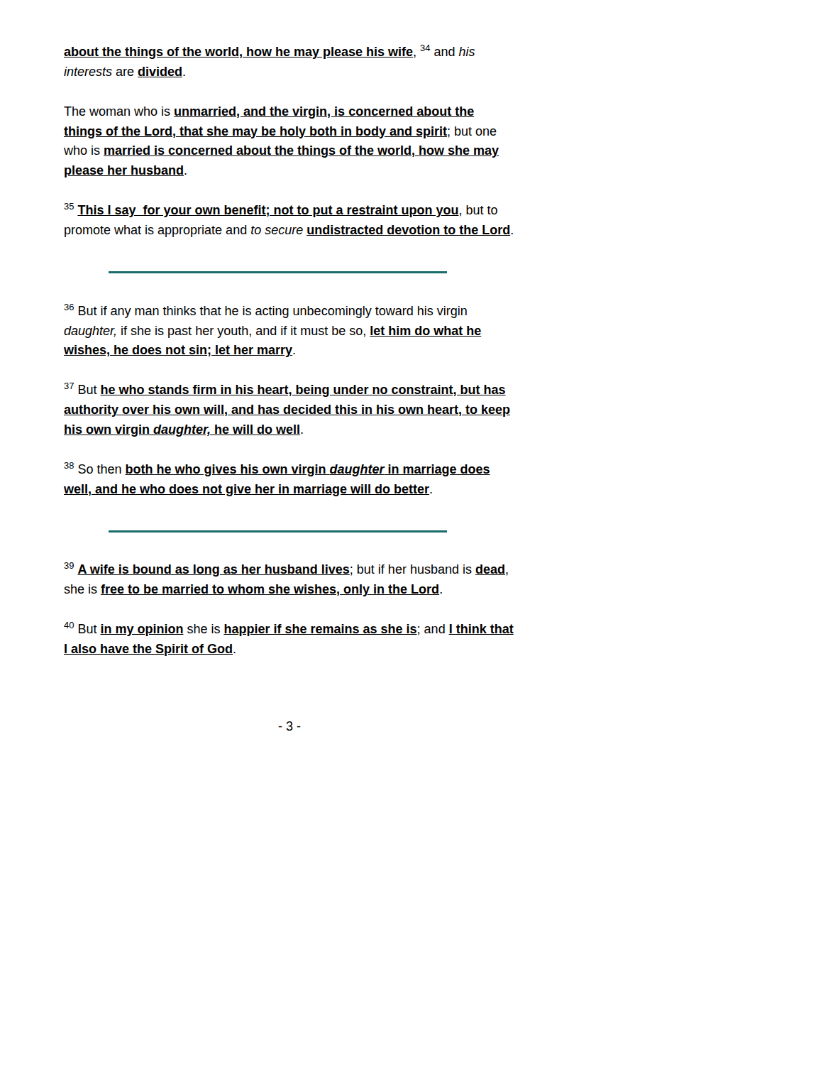about the things of the world, how he may please his wife, 34 and his interests are divided.
The woman who is unmarried, and the virgin, is concerned about the things of the Lord, that she may be holy both in body and spirit; but one who is married is concerned about the things of the world, how she may please her husband.
35 This I say for your own benefit; not to put a restraint upon you, but to promote what is appropriate and to secure undistracted devotion to the Lord.
36 But if any man thinks that he is acting unbecomingly toward his virgin daughter, if she is past her youth, and if it must be so, let him do what he wishes, he does not sin; let her marry.
37 But he who stands firm in his heart, being under no constraint, but has authority over his own will, and has decided this in his own heart, to keep his own virgin daughter, he will do well.
38 So then both he who gives his own virgin daughter in marriage does well, and he who does not give her in marriage will do better.
39 A wife is bound as long as her husband lives; but if her husband is dead, she is free to be married to whom she wishes, only in the Lord.
40 But in my opinion she is happier if she remains as she is; and I think that I also have the Spirit of God.
- 3 -